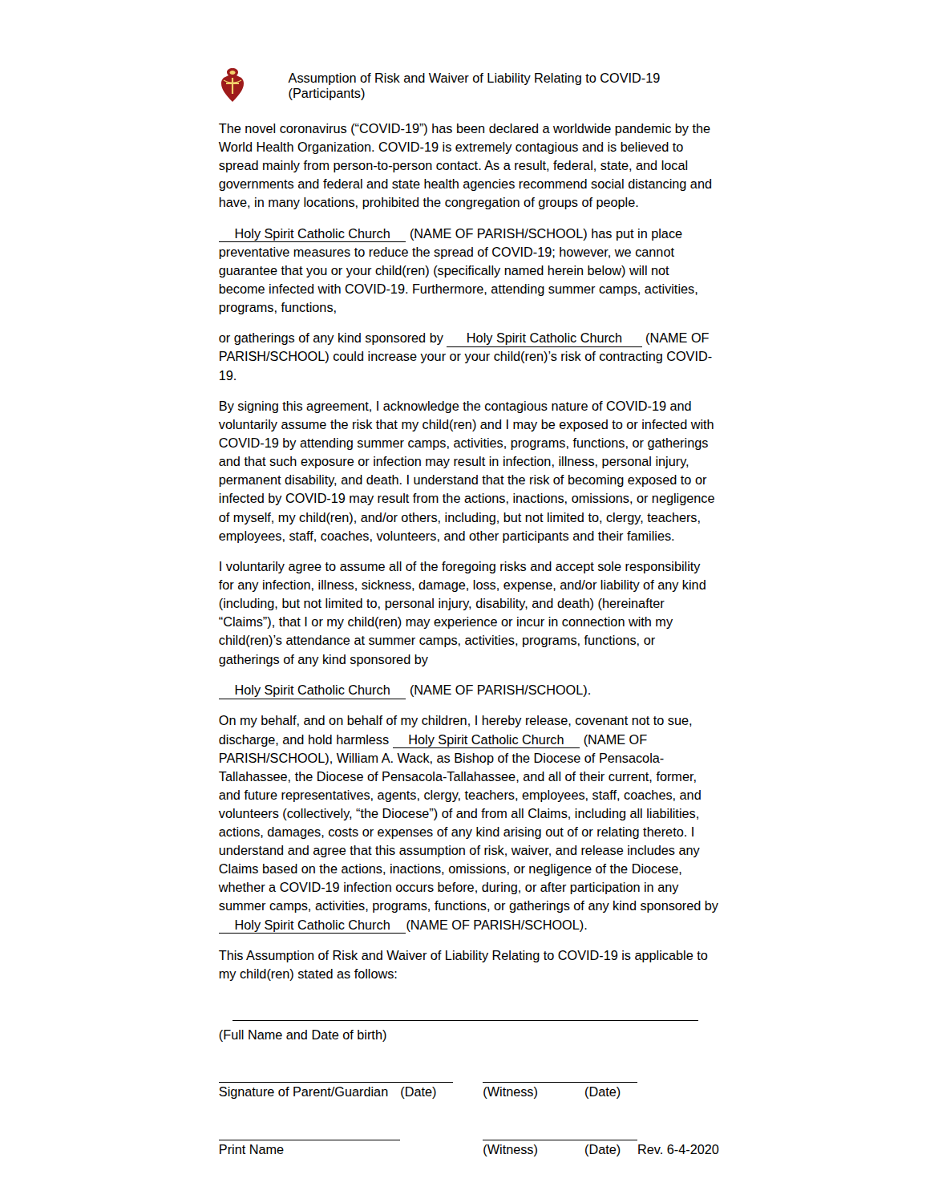Assumption of Risk and Waiver of Liability Relating to COVID-19 (Participants)
The novel coronavirus (“COVID-19”) has been declared a worldwide pandemic by the World Health Organization. COVID-19 is extremely contagious and is believed to spread mainly from person-to-person contact. As a result, federal, state, and local governments and federal and state health agencies recommend social distancing and have, in many locations, prohibited the congregation of groups of people.
Holy Spirit Catholic Church (NAME OF PARISH/SCHOOL) has put in place preventative measures to reduce the spread of COVID-19; however, we cannot guarantee that you or your child(ren) (specifically named herein below) will not become infected with COVID-19. Furthermore, attending summer camps, activities, programs, functions,
or gatherings of any kind sponsored by Holy Spirit Catholic Church (NAME OF PARISH/SCHOOL) could increase your or your child(ren)’s risk of contracting COVID-19.
By signing this agreement, I acknowledge the contagious nature of COVID-19 and voluntarily assume the risk that my child(ren) and I may be exposed to or infected with COVID-19 by attending summer camps, activities, programs, functions, or gatherings and that such exposure or infection may result in infection, illness, personal injury, permanent disability, and death. I understand that the risk of becoming exposed to or infected by COVID-19 may result from the actions, inactions, omissions, or negligence of myself, my child(ren), and/or others, including, but not limited to, clergy, teachers, employees, staff, coaches, volunteers, and other participants and their families.
I voluntarily agree to assume all of the foregoing risks and accept sole responsibility for any infection, illness, sickness, damage, loss, expense, and/or liability of any kind (including, but not limited to, personal injury, disability, and death) (hereinafter “Claims”), that I or my child(ren) may experience or incur in connection with my child(ren)’s attendance at summer camps, activities, programs, functions, or gatherings of any kind sponsored by
Holy Spirit Catholic Church (NAME OF PARISH/SCHOOL).
On my behalf, and on behalf of my children, I hereby release, covenant not to sue, discharge, and hold harmless Holy Spirit Catholic Church (NAME OF PARISH/SCHOOL), William A. Wack, as Bishop of the Diocese of Pensacola-Tallahassee, the Diocese of Pensacola-Tallahassee, and all of their current, former, and future representatives, agents, clergy, teachers, employees, staff, coaches, and volunteers (collectively, “the Diocese”) of and from all Claims, including all liabilities, actions, damages, costs or expenses of any kind arising out of or relating thereto. I understand and agree that this assumption of risk, waiver, and release includes any Claims based on the actions, inactions, omissions, or negligence of the Diocese, whether a COVID-19 infection occurs before, during, or after participation in any summer camps, activities, programs, functions, or gatherings of any kind sponsored by Holy Spirit Catholic Church(NAME OF PARISH/SCHOOL).
This Assumption of Risk and Waiver of Liability Relating to COVID-19 is applicable to my child(ren) stated as follows:
(Full Name and Date of birth)
| Signature of Parent/Guardian | (Date) | | (Witness) | (Date) | |
| Print Name | | | (Witness) | (Date) | Rev. 6-4-2020 |